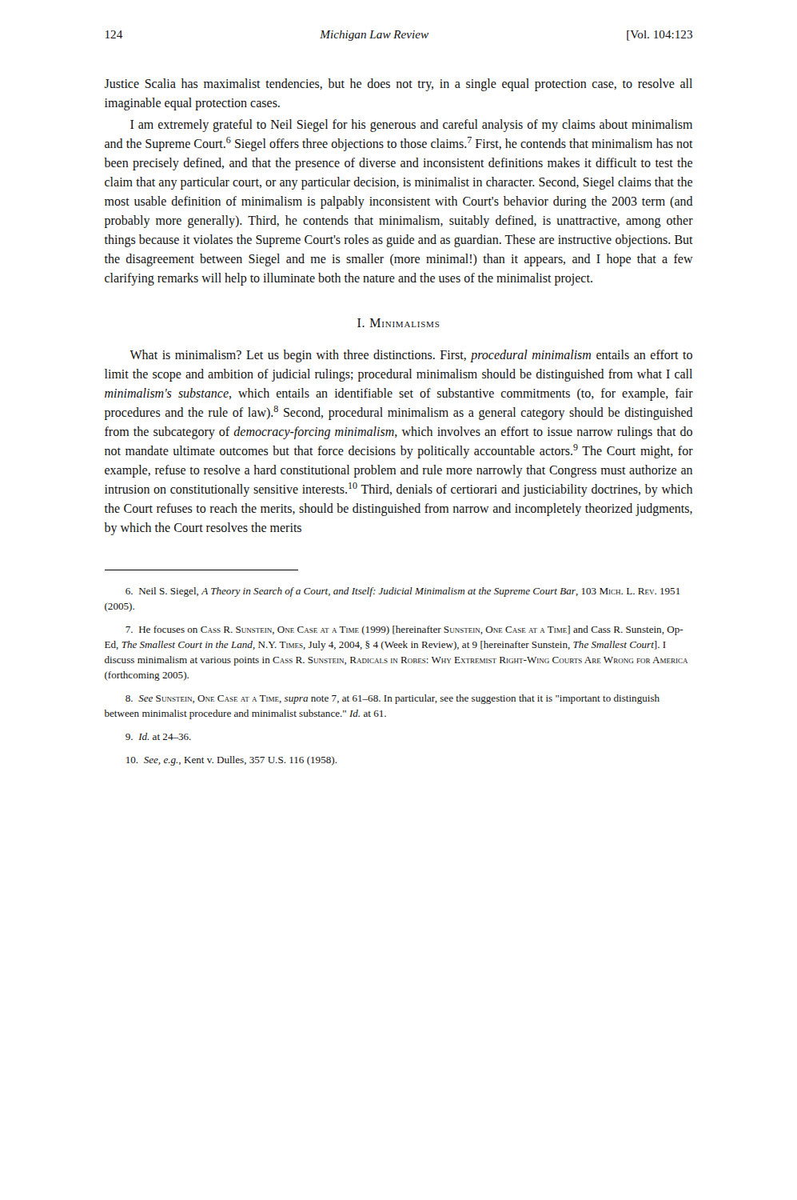124 Michigan Law Review [Vol. 104:123
Justice Scalia has maximalist tendencies, but he does not try, in a single equal protection case, to resolve all imaginable equal protection cases.
I am extremely grateful to Neil Siegel for his generous and careful analysis of my claims about minimalism and the Supreme Court.6 Siegel offers three objections to those claims.7 First, he contends that minimalism has not been precisely defined, and that the presence of diverse and inconsistent definitions makes it difficult to test the claim that any particular court, or any particular decision, is minimalist in character. Second, Siegel claims that the most usable definition of minimalism is palpably inconsistent with Court's behavior during the 2003 term (and probably more generally). Third, he contends that minimalism, suitably defined, is unattractive, among other things because it violates the Supreme Court's roles as guide and as guardian. These are instructive objections. But the disagreement between Siegel and me is smaller (more minimal!) than it appears, and I hope that a few clarifying remarks will help to illuminate both the nature and the uses of the minimalist project.
I. Minimalisms
What is minimalism? Let us begin with three distinctions. First, procedural minimalism entails an effort to limit the scope and ambition of judicial rulings; procedural minimalism should be distinguished from what I call minimalism's substance, which entails an identifiable set of substantive commitments (to, for example, fair procedures and the rule of law).8 Second, procedural minimalism as a general category should be distinguished from the subcategory of democracy-forcing minimalism, which involves an effort to issue narrow rulings that do not mandate ultimate outcomes but that force decisions by politically accountable actors.9 The Court might, for example, refuse to resolve a hard constitutional problem and rule more narrowly that Congress must authorize an intrusion on constitutionally sensitive interests.10 Third, denials of certiorari and justiciability doctrines, by which the Court refuses to reach the merits, should be distinguished from narrow and incompletely theorized judgments, by which the Court resolves the merits
Neil S. Siegel, A Theory in Search of a Court, and Itself: Judicial Minimalism at the Supreme Court Bar, 103 Mich. L. Rev. 1951 (2005).
He focuses on Cass R. Sunstein, One Case at a Time (1999) [hereinafter Sunstein, One Case at a Time] and Cass R. Sunstein, Op-Ed, The Smallest Court in the Land, N.Y. Times, July 4, 2004, § 4 (Week in Review), at 9 [hereinafter Sunstein, The Smallest Court]. I discuss minimalism at various points in Cass R. Sunstein, Radicals in Robes: Why Extremist Right-Wing Courts Are Wrong for America (forthcoming 2005).
See Sunstein, One Case at a Time, supra note 7, at 61–68. In particular, see the suggestion that it is "important to distinguish between minimalist procedure and minimalist substance." Id. at 61.
Id. at 24–36.
See, e.g., Kent v. Dulles, 357 U.S. 116 (1958).